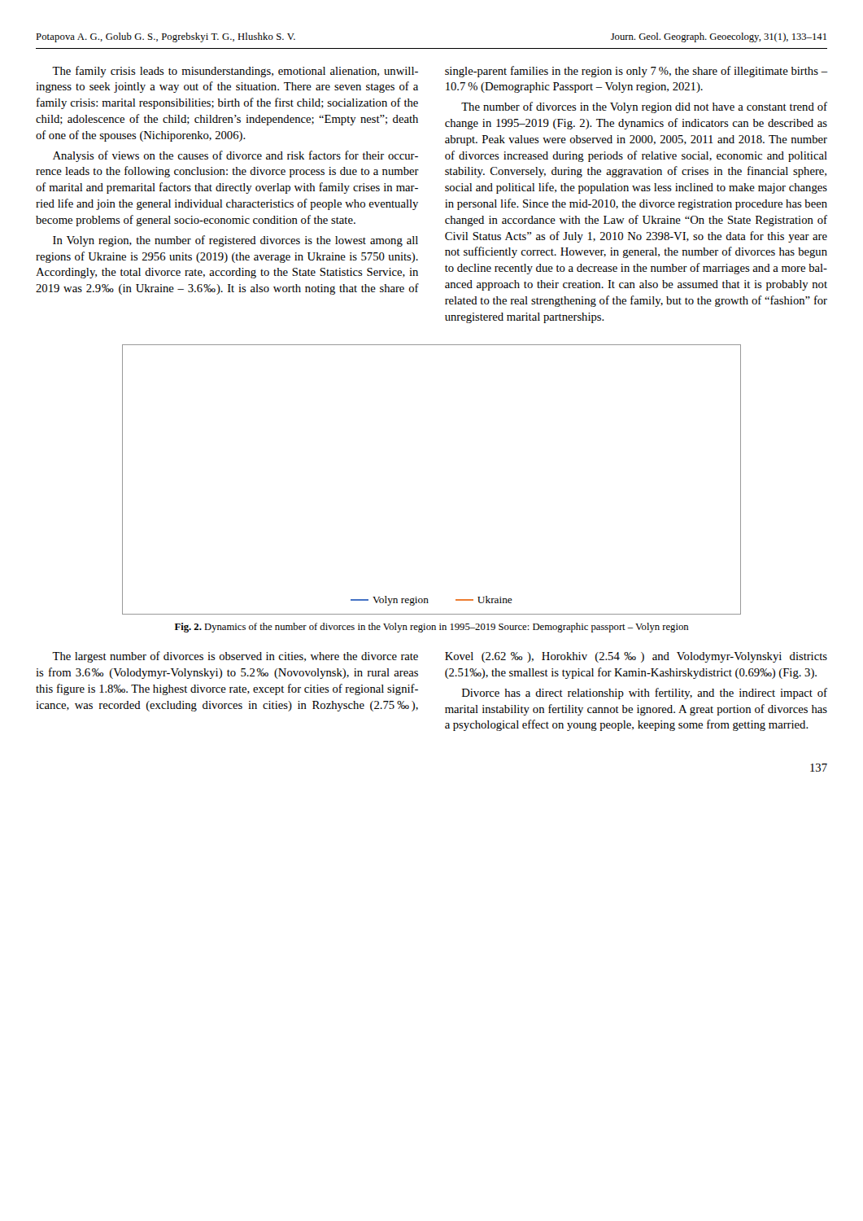Potapova A. G., Golub G. S., Pogrebskyi T. G., Hlushko S. V.
Journ. Geol. Geograph. Geoecology, 31(1), 133–141
The family crisis leads to misunderstandings, emotional alienation, unwillingness to seek jointly a way out of the situation. There are seven stages of a family crisis: marital responsibilities; birth of the first child; socialization of the child; adolescence of the child; children’s independence; “Empty nest”; death of one of the spouses (Nichiporenko, 2006).
Analysis of views on the causes of divorce and risk factors for their occurrence leads to the following conclusion: the divorce process is due to a number of marital and premarital factors that directly overlap with family crises in married life and join the general individual characteristics of people who eventually become problems of general socio-economic condition of the state.
In Volyn region, the number of registered divorces is the lowest among all regions of Ukraine is 2956 units (2019) (the average in Ukraine is 5750 units). Accordingly, the total divorce rate, according to the State Statistics Service, in 2019 was 2.9‰ (in Ukraine – 3.6‰). It is also worth noting that the share of single-parent families in the region is only 7 %, the share of illegitimate births – 10.7 % (Demographic Passport – Volyn region, 2021).
The number of divorces in the Volyn region did not have a constant trend of change in 1995–2019 (Fig. 2). The dynamics of indicators can be described as abrupt. Peak values were observed in 2000, 2005, 2011 and 2018. The number of divorces increased during periods of relative social, economic and political stability. Conversely, during the aggravation of crises in the financial sphere, social and political life, the population was less inclined to make major changes in personal life. Since the mid-2010, the divorce registration procedure has been changed in accordance with the Law of Ukraine “On the State Registration of Civil Status Acts” as of July 1, 2010 No 2398-VI, so the data for this year are not sufficiently correct. However, in general, the number of divorces has begun to decline recently due to a decrease in the number of marriages and a more balanced approach to their creation. It can also be assumed that it is probably not related to the real strengthening of the family, but to the growth of “fashion” for unregistered marital partnerships.
Volyn region Ukraine
Fig. 2. Dynamics of the number of divorces in the Volyn region in 1995–2019 Source: Demographic passport – Volyn region
The largest number of divorces is observed in cities, where the divorce rate is from 3.6‰ (Volodymyr-Volynskyi) to 5.2‰ (Novovolynsk), in rural areas this figure is 1.8‰. The highest divorce rate, except for cities of regional significance, was recorded (excluding divorces in cities) in Rozhysche (2.75‰), Kovel (2.62‰), Horokhiv (2.54‰) and Volodymyr-Volynskyi districts (2.51‰), the smallest is typical for Kamin-Kashirskydistrict (0.69‰) (Fig. 3).
Divorce has a direct relationship with fertility, and the indirect impact of marital instability on fertility cannot be ignored. A great portion of divorces has a psychological effect on young people, keeping some from getting married.
137